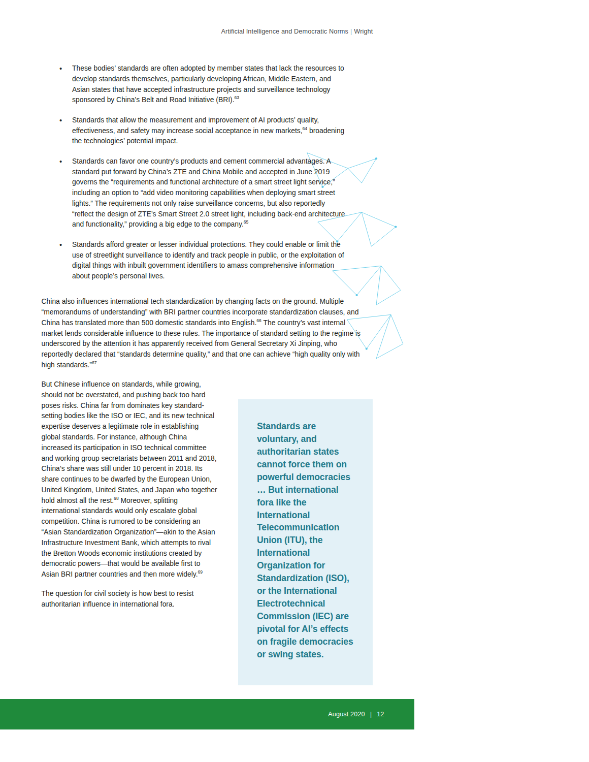Artificial Intelligence and Democratic Norms|Wright
These bodies’ standards are often adopted by member states that lack the resources to develop standards themselves, particularly developing African, Middle Eastern, and Asian states that have accepted infrastructure projects and surveillance technology sponsored by China’s Belt and Road Initiative (BRI).63
Standards that allow the measurement and improvement of AI products’ quality, effectiveness, and safety may increase social acceptance in new markets,64 broadening the technologies’ potential impact.
Standards can favor one country’s products and cement commercial advantages. A standard put forward by China’s ZTE and China Mobile and accepted in June 2019 governs the “requirements and functional architecture of a smart street light service,” including an option to “add video monitoring capabilities when deploying smart street lights.” The requirements not only raise surveillance concerns, but also reportedly “reflect the design of ZTE’s Smart Street 2.0 street light, including back-end architecture and functionality,” providing a big edge to the company.65
Standards afford greater or lesser individual protections. They could enable or limit the use of streetlight surveillance to identify and track people in public, or the exploitation of digital things with inbuilt government identifiers to amass comprehensive information about people’s personal lives.
China also influences international tech standardization by changing facts on the ground. Multiple “memorandums of understanding” with BRI partner countries incorporate standardization clauses, and China has translated more than 500 domestic standards into English.66 The country’s vast internal market lends considerable influence to these rules. The importance of standard setting to the regime is underscored by the attention it has apparently received from General Secretary Xi Jinping, who reportedly declared that “standards determine quality,” and that one can achieve “high quality only with high standards.”67
But Chinese influence on standards, while growing, should not be overstated, and pushing back too hard poses risks. China far from dominates key standard-setting bodies like the ISO or IEC, and its new technical expertise deserves a legitimate role in establishing global standards. For instance, although China increased its participation in ISO technical committee and working group secretariats between 2011 and 2018, China’s share was still under 10 percent in 2018. Its share continues to be dwarfed by the European Union, United Kingdom, United States, and Japan who together hold almost all the rest.68 Moreover, splitting international standards would only escalate global competition. China is rumored to be considering an “Asian Standardization Organization”—akin to the Asian Infrastructure Investment Bank, which attempts to rival the Bretton Woods economic institutions created by democratic powers—that would be available first to Asian BRI partner countries and then more widely.69
The question for civil society is how best to resist authoritarian influence in international fora.
Standards are voluntary, and authoritarian states cannot force them on powerful democracies … But international fora like the International Telecommunication Union (ITU), the International Organization for Standardization (ISO), or the International Electrotechnical Commission (IEC) are pivotal for AI’s effects on fragile democracies or swing states.
August 2020|12